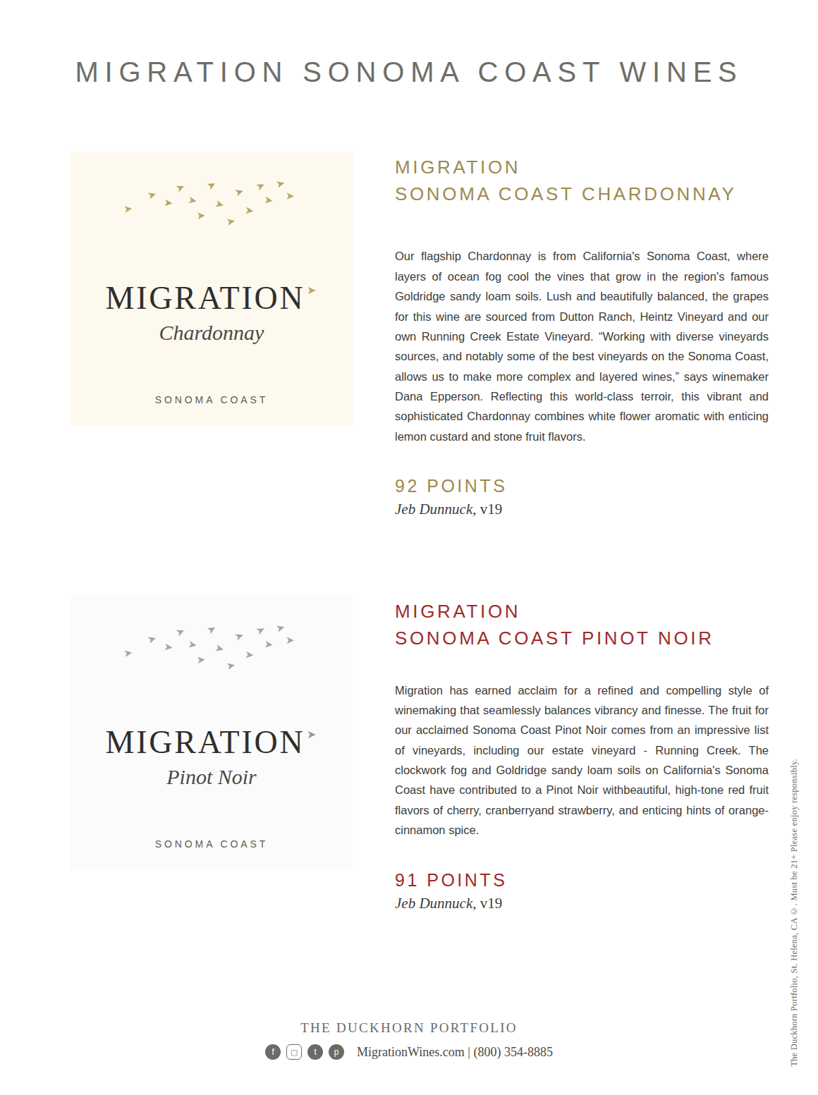Migration Sonoma Coast Wines
➤ ➤ ➤ ➤ ➤ ➤ ➤ ➤ ➤ ➤ ➤ ➤ ➤ ➤ ➤
MIGRATION➤
Chardonnay
Sonoma Coast
Migration
Sonoma Coast Chardonnay
Our flagship Chardonnay is from California's Sonoma Coast, where layers of ocean fog cool the vines that grow in the region's famous Goldridge sandy loam soils. Lush and beautifully balanced, the grapes for this wine are sourced from Dutton Ranch, Heintz Vineyard and our own Running Creek Estate Vineyard. “Working with diverse vineyards sources, and notably some of the best vineyards on the Sonoma Coast, allows us to make more complex and layered wines,” says winemaker Dana Epperson. Reflecting this world-class terroir, this vibrant and sophisticated Chardonnay combines white flower aromatic with enticing lemon custard and stone fruit flavors.
92 POINTS
Jeb Dunnuck, v19
➤ ➤ ➤ ➤ ➤ ➤ ➤ ➤ ➤ ➤ ➤ ➤ ➤ ➤ ➤
MIGRATION➤
Pinot Noir
Sonoma Coast
Migration
Sonoma Coast Pinot Noir
Migration has earned acclaim for a refined and compelling style of winemaking that seamlessly balances vibrancy and finesse. The fruit for our acclaimed Sonoma Coast Pinot Noir comes from an impressive list of vineyards, including our estate vineyard - Running Creek. The clockwork fog and Goldridge sandy loam soils on California's Sonoma Coast have contributed to a Pinot Noir withbeautiful, high-tone red fruit flavors of cherry, cranberryand strawberry, and enticing hints of orange-cinnamon spice.
91 POINTS
Jeb Dunnuck, v19
The Duckhorn Portfolio
f ▢ t p MigrationWines.com | (800) 354-8885
The Duckhorn Portfolio, St. Helena, CA ©. Must be 21+ Please enjoy responsibly.